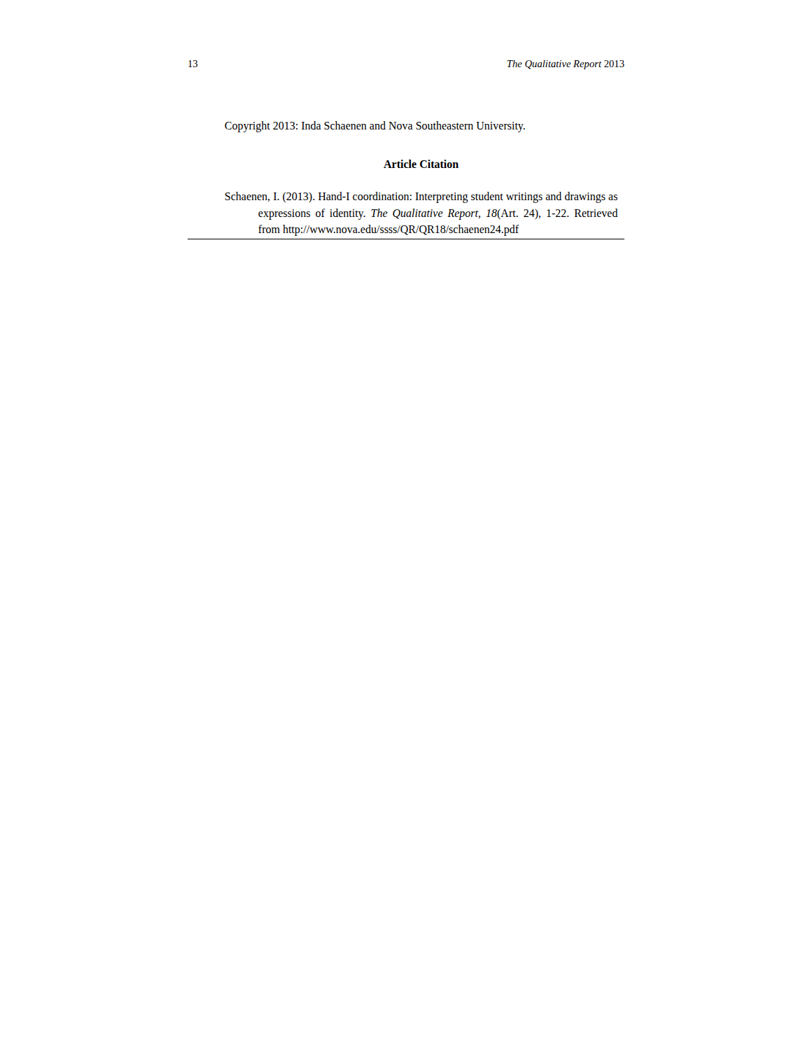13 The Qualitative Report 2013
Copyright 2013: Inda Schaenen and Nova Southeastern University.
Article Citation
Schaenen, I. (2013). Hand-I coordination: Interpreting student writings and drawings as expressions of identity. The Qualitative Report, 18(Art. 24), 1-22. Retrieved from http://www.nova.edu/ssss/QR/QR18/schaenen24.pdf